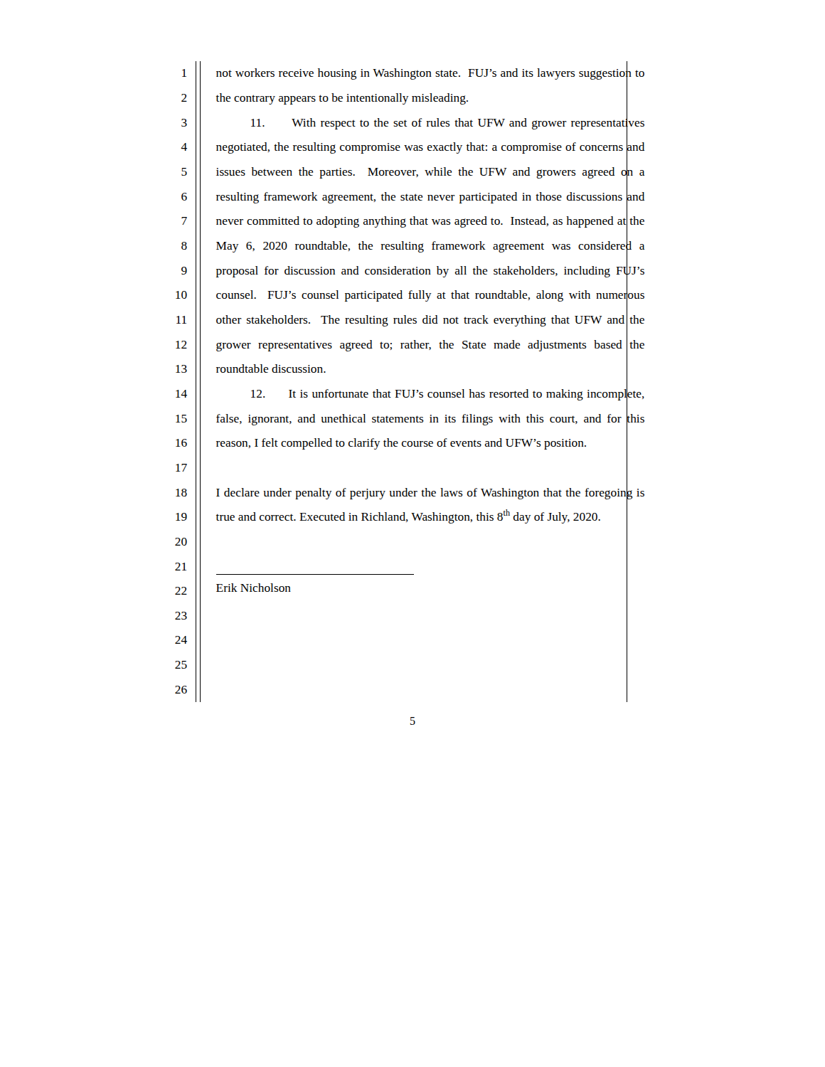1
2
3
4
5
6
7
8
9
10
11
12
13
14
15
16
17
18
19
20
21
22
23
24
25
26
not workers receive housing in Washington state. FUJ’s and its lawyers suggestion to the contrary appears to be intentionally misleading.
11. With respect to the set of rules that UFW and grower representatives negotiated, the resulting compromise was exactly that: a compromise of concerns and issues between the parties. Moreover, while the UFW and growers agreed on a resulting framework agreement, the state never participated in those discussions and never committed to adopting anything that was agreed to. Instead, as happened at the May 6, 2020 roundtable, the resulting framework agreement was considered a proposal for discussion and consideration by all the stakeholders, including FUJ’s counsel. FUJ’s counsel participated fully at that roundtable, along with numerous other stakeholders. The resulting rules did not track everything that UFW and the grower representatives agreed to; rather, the State made adjustments based the roundtable discussion.
12. It is unfortunate that FUJ’s counsel has resorted to making incomplete, false, ignorant, and unethical statements in its filings with this court, and for this reason, I felt compelled to clarify the course of events and UFW’s position.
I declare under penalty of perjury under the laws of Washington that the foregoing is true and correct. Executed in Richland, Washington, this 8th day of July, 2020.
Erik Nicholson
5